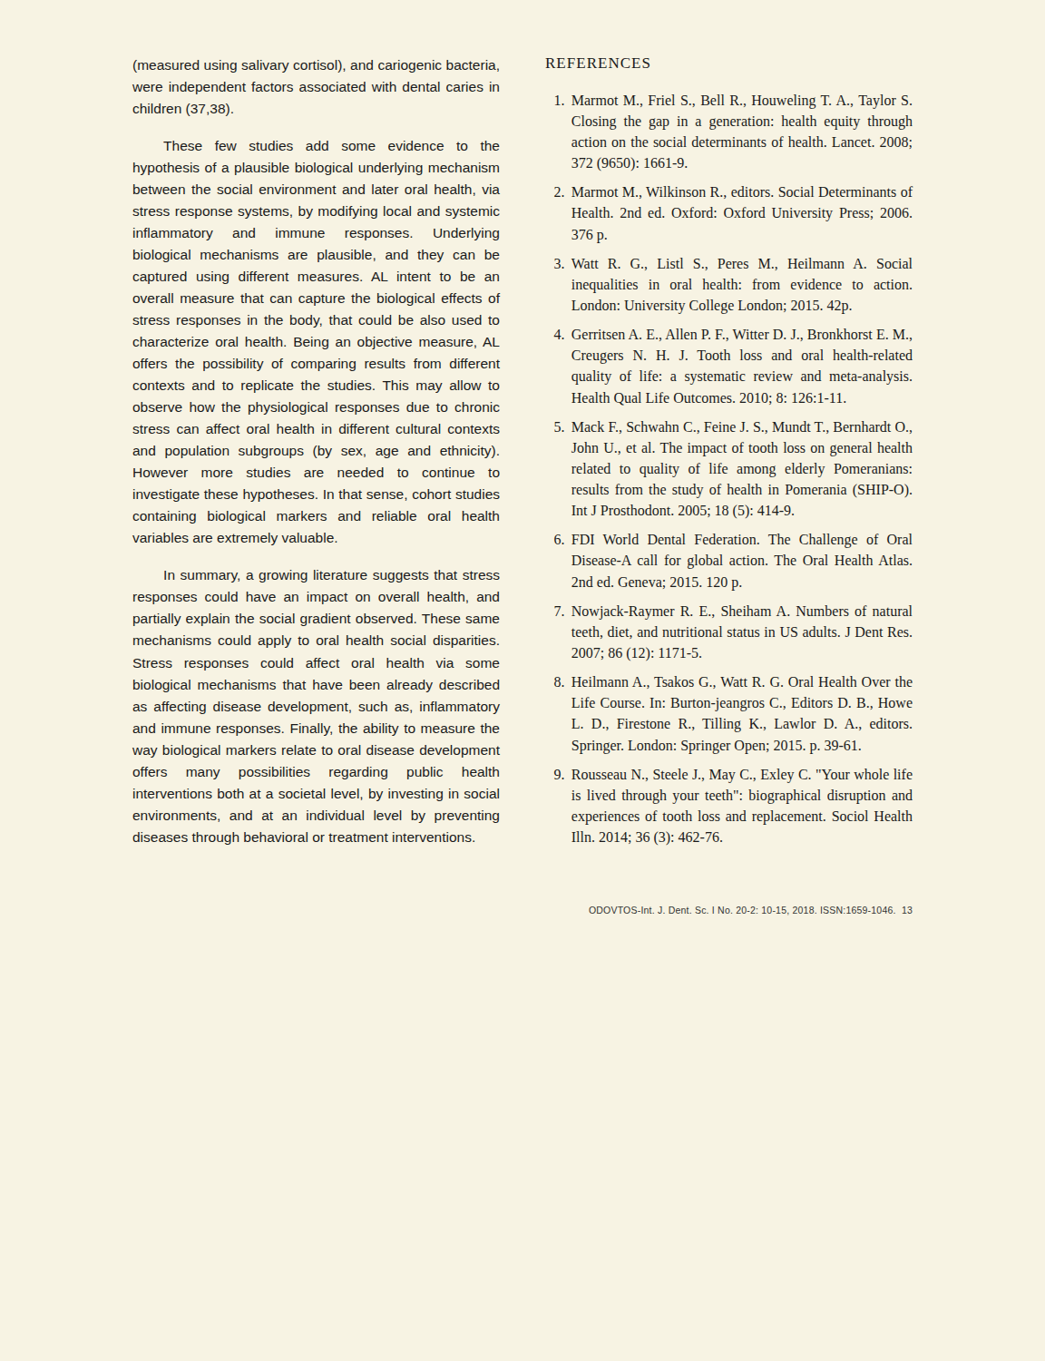(measured using salivary cortisol), and cariogenic bacteria, were independent factors associated with dental caries in children (37,38).
These few studies add some evidence to the hypothesis of a plausible biological underlying mechanism between the social environment and later oral health, via stress response systems, by modifying local and systemic inflammatory and immune responses. Underlying biological mechanisms are plausible, and they can be captured using different measures. AL intent to be an overall measure that can capture the biological effects of stress responses in the body, that could be also used to characterize oral health. Being an objective measure, AL offers the possibility of comparing results from different contexts and to replicate the studies. This may allow to observe how the physiological responses due to chronic stress can affect oral health in different cultural contexts and population subgroups (by sex, age and ethnicity). However more studies are needed to continue to investigate these hypotheses. In that sense, cohort studies containing biological markers and reliable oral health variables are extremely valuable.
In summary, a growing literature suggests that stress responses could have an impact on overall health, and partially explain the social gradient observed. These same mechanisms could apply to oral health social disparities. Stress responses could affect oral health via some biological mechanisms that have been already described as affecting disease development, such as, inflammatory and immune responses. Finally, the ability to measure the way biological markers relate to oral disease development offers many possibilities regarding public health interventions both at a societal level, by investing in social environments, and at an individual level by preventing diseases through behavioral or treatment interventions.
REFERENCES
Marmot M., Friel S., Bell R., Houweling T. A., Taylor S. Closing the gap in a generation: health equity through action on the social determinants of health. Lancet. 2008; 372 (9650): 1661-9.
Marmot M., Wilkinson R., editors. Social Determinants of Health. 2nd ed. Oxford: Oxford University Press; 2006. 376 p.
Watt R. G., Listl S., Peres M., Heilmann A. Social inequalities in oral health: from evidence to action. London: University College London; 2015. 42p.
Gerritsen A. E., Allen P. F., Witter D. J., Bronkhorst E. M., Creugers N. H. J. Tooth loss and oral health-related quality of life: a systematic review and meta-analysis. Health Qual Life Outcomes. 2010; 8: 126:1-11.
Mack F., Schwahn C., Feine J. S., Mundt T., Bernhardt O., John U., et al. The impact of tooth loss on general health related to quality of life among elderly Pomeranians: results from the study of health in Pomerania (SHIP-O). Int J Prosthodont. 2005; 18 (5): 414-9.
FDI World Dental Federation. The Challenge of Oral Disease-A call for global action. The Oral Health Atlas. 2nd ed. Geneva; 2015. 120 p.
Nowjack-Raymer R. E., Sheiham A. Numbers of natural teeth, diet, and nutritional status in US adults. J Dent Res. 2007; 86 (12): 1171-5.
Heilmann A., Tsakos G., Watt R. G. Oral Health Over the Life Course. In: Burton-jeangros C., Editors D. B., Howe L. D., Firestone R., Tilling K., Lawlor D. A., editors. Springer. London: Springer Open; 2015. p. 39-61.
Rousseau N., Steele J., May C., Exley C. "Your whole life is lived through your teeth": biographical disruption and experiences of tooth loss and replacement. Sociol Health Illn. 2014; 36 (3): 462-76.
ODOVTOS-Int. J. Dent. Sc. I No. 20-2: 10-15, 2018. ISSN:1659-1046. 13